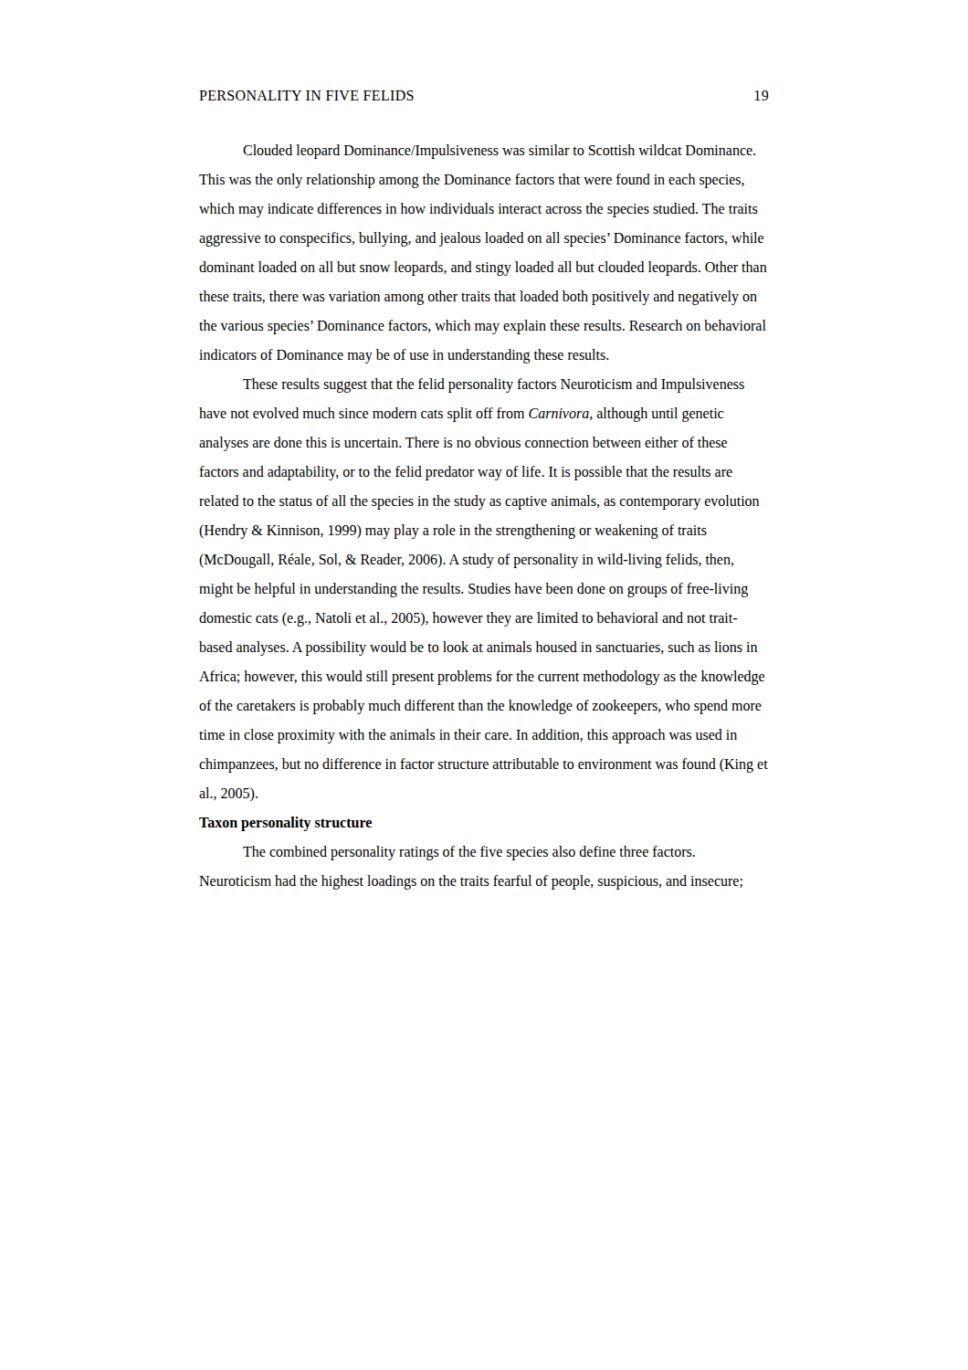Personality in Five Felids 19
Clouded leopard Dominance/Impulsiveness was similar to Scottish wildcat Dominance. This was the only relationship among the Dominance factors that were found in each species, which may indicate differences in how individuals interact across the species studied. The traits aggressive to conspecifics, bullying, and jealous loaded on all species’ Dominance factors, while dominant loaded on all but snow leopards, and stingy loaded all but clouded leopards. Other than these traits, there was variation among other traits that loaded both positively and negatively on the various species’ Dominance factors, which may explain these results. Research on behavioral indicators of Dominance may be of use in understanding these results.
These results suggest that the felid personality factors Neuroticism and Impulsiveness have not evolved much since modern cats split off from Carnivora, although until genetic analyses are done this is uncertain. There is no obvious connection between either of these factors and adaptability, or to the felid predator way of life. It is possible that the results are related to the status of all the species in the study as captive animals, as contemporary evolution (Hendry & Kinnison, 1999) may play a role in the strengthening or weakening of traits (McDougall, Réale, Sol, & Reader, 2006). A study of personality in wild-living felids, then, might be helpful in understanding the results. Studies have been done on groups of free-living domestic cats (e.g., Natoli et al., 2005), however they are limited to behavioral and not trait-based analyses. A possibility would be to look at animals housed in sanctuaries, such as lions in Africa; however, this would still present problems for the current methodology as the knowledge of the caretakers is probably much different than the knowledge of zookeepers, who spend more time in close proximity with the animals in their care. In addition, this approach was used in chimpanzees, but no difference in factor structure attributable to environment was found (King et al., 2005).
Taxon personality structure
The combined personality ratings of the five species also define three factors. Neuroticism had the highest loadings on the traits fearful of people, suspicious, and insecure;